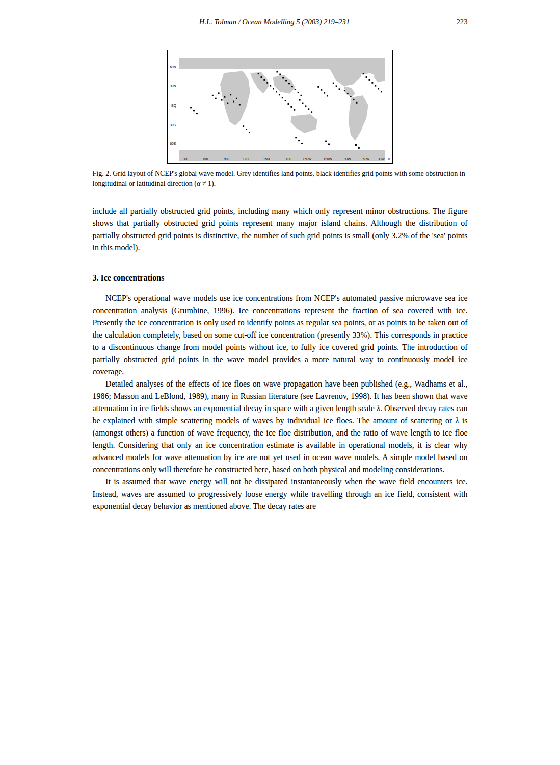H.L. Tolman / Ocean Modelling 5 (2003) 219–231 223
60N 30N EQ 30S 60S 30E 60E 90E 120E 150E 180 150W 120W 90W 60W 30W 0
Fig. 2. Grid layout of NCEP's global wave model. Grey identifies land points, black identifies grid points with some obstruction in longitudinal or latitudinal direction (α ≠ 1).
include all partially obstructed grid points, including many which only represent minor obstructions. The figure shows that partially obstructed grid points represent many major island chains. Although the distribution of partially obstructed grid points is distinctive, the number of such grid points is small (only 3.2% of the 'sea' points in this model).
3. Ice concentrations
NCEP's operational wave models use ice concentrations from NCEP's automated passive microwave sea ice concentration analysis (Grumbine, 1996). Ice concentrations represent the fraction of sea covered with ice. Presently the ice concentration is only used to identify points as regular sea points, or as points to be taken out of the calculation completely, based on some cut-off ice concentration (presently 33%). This corresponds in practice to a discontinuous change from model points without ice, to fully ice covered grid points. The introduction of partially obstructed grid points in the wave model provides a more natural way to continuously model ice coverage.
Detailed analyses of the effects of ice floes on wave propagation have been published (e.g., Wadhams et al., 1986; Masson and LeBlond, 1989), many in Russian literature (see Lavrenov, 1998). It has been shown that wave attenuation in ice fields shows an exponential decay in space with a given length scale λ. Observed decay rates can be explained with simple scattering models of waves by individual ice floes. The amount of scattering or λ is (amongst others) a function of wave frequency, the ice floe distribution, and the ratio of wave length to ice floe length. Considering that only an ice concentration estimate is available in operational models, it is clear why advanced models for wave attenuation by ice are not yet used in ocean wave models. A simple model based on concentrations only will therefore be constructed here, based on both physical and modeling considerations.
It is assumed that wave energy will not be dissipated instantaneously when the wave field encounters ice. Instead, waves are assumed to progressively loose energy while travelling through an ice field, consistent with exponential decay behavior as mentioned above. The decay rates are